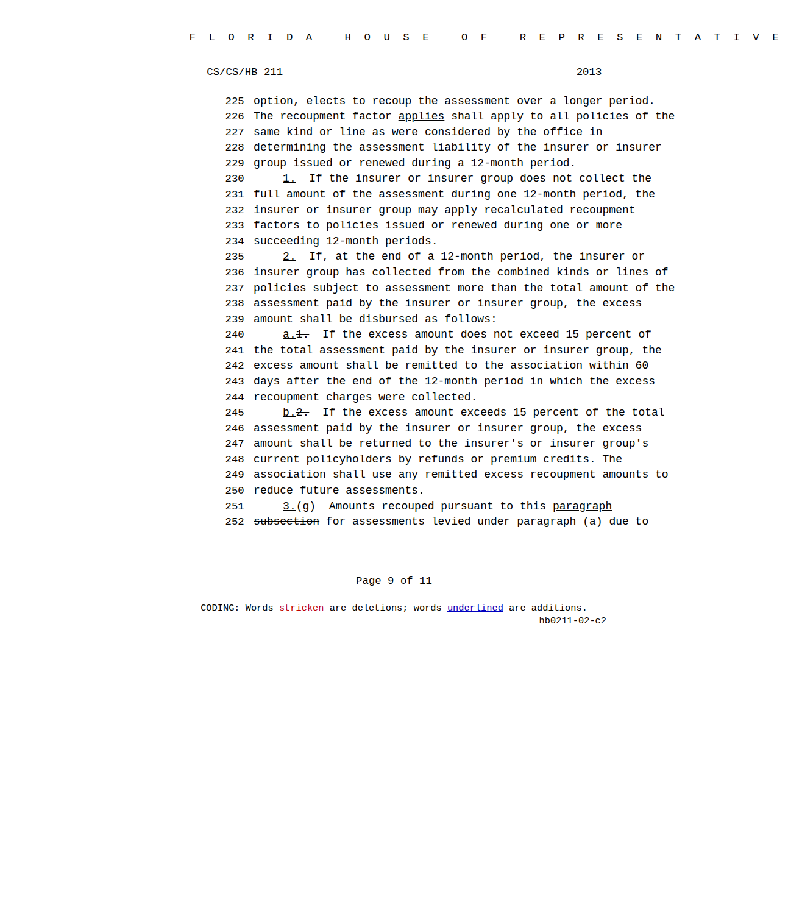F L O R I D A H O U S E O F R E P R E S E N T A T I V E S
CS/CS/HB 211 2013
225
option, elects to recoup the assessment over a longer period.
226
The recoupment factor applies shall apply to all policies of the
227
same kind or line as were considered by the office in
228
determining the assessment liability of the insurer or insurer
229
group issued or renewed during a 12-month period.
230
1. If the insurer or insurer group does not collect the
231
full amount of the assessment during one 12-month period, the
232
insurer or insurer group may apply recalculated recoupment
233
factors to policies issued or renewed during one or more
234
succeeding 12-month periods.
235
2. If, at the end of a 12-month period, the insurer or
236
insurer group has collected from the combined kinds or lines of
237
policies subject to assessment more than the total amount of the
238
assessment paid by the insurer or insurer group, the excess
239
amount shall be disbursed as follows:
240
a. 1. If the excess amount does not exceed 15 percent of
241
the total assessment paid by the insurer or insurer group, the
242
excess amount shall be remitted to the association within 60
243
days after the end of the 12-month period in which the excess
244
recoupment charges were collected.
245
b. 2. If the excess amount exceeds 15 percent of the total
246
assessment paid by the insurer or insurer group, the excess
247
amount shall be returned to the insurer's or insurer group's
248
current policyholders by refunds or premium credits. The
249
association shall use any remitted excess recoupment amounts to
250
reduce future assessments.
251
3.(g) Amounts recouped pursuant to this paragraph
252
subsection for assessments levied under paragraph (a) due to
Page 9 of 11
CODING: Words stricken are deletions; words underlined are additions.
hb0211-02-c2